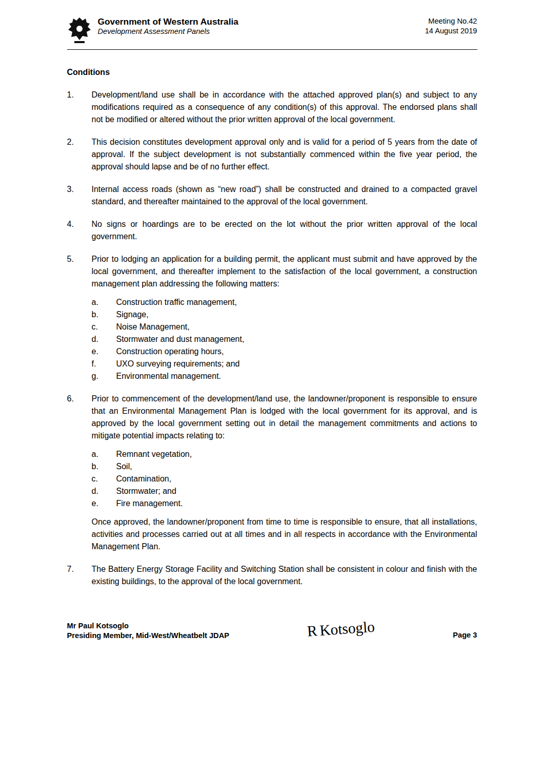Government of Western Australia
Development Assessment Panels
Meeting No.42
14 August 2019
Conditions
Development/land use shall be in accordance with the attached approved plan(s) and subject to any modifications required as a consequence of any condition(s) of this approval. The endorsed plans shall not be modified or altered without the prior written approval of the local government.
This decision constitutes development approval only and is valid for a period of 5 years from the date of approval. If the subject development is not substantially commenced within the five year period, the approval should lapse and be of no further effect.
Internal access roads (shown as “new road”) shall be constructed and drained to a compacted gravel standard, and thereafter maintained to the approval of the local government.
No signs or hoardings are to be erected on the lot without the prior written approval of the local government.
Prior to lodging an application for a building permit, the applicant must submit and have approved by the local government, and thereafter implement to the satisfaction of the local government, a construction management plan addressing the following matters:
Construction traffic management,
Signage,
Noise Management,
Stormwater and dust management,
Construction operating hours,
UXO surveying requirements; and
Environmental management.
Prior to commencement of the development/land use, the landowner/proponent is responsible to ensure that an Environmental Management Plan is lodged with the local government for its approval, and is approved by the local government setting out in detail the management commitments and actions to mitigate potential impacts relating to:
Remnant vegetation,
Soil,
Contamination,
Stormwater; and
Fire management.
Once approved, the landowner/proponent from time to time is responsible to ensure, that all installations, activities and processes carried out at all times and in all respects in accordance with the Environmental Management Plan.
The Battery Energy Storage Facility and Switching Station shall be consistent in colour and finish with the existing buildings, to the approval of the local government.
Mr Paul Kotsoglo
Presiding Member, Mid-West/Wheatbelt JDAP
R  Kotsoglo
Page 3